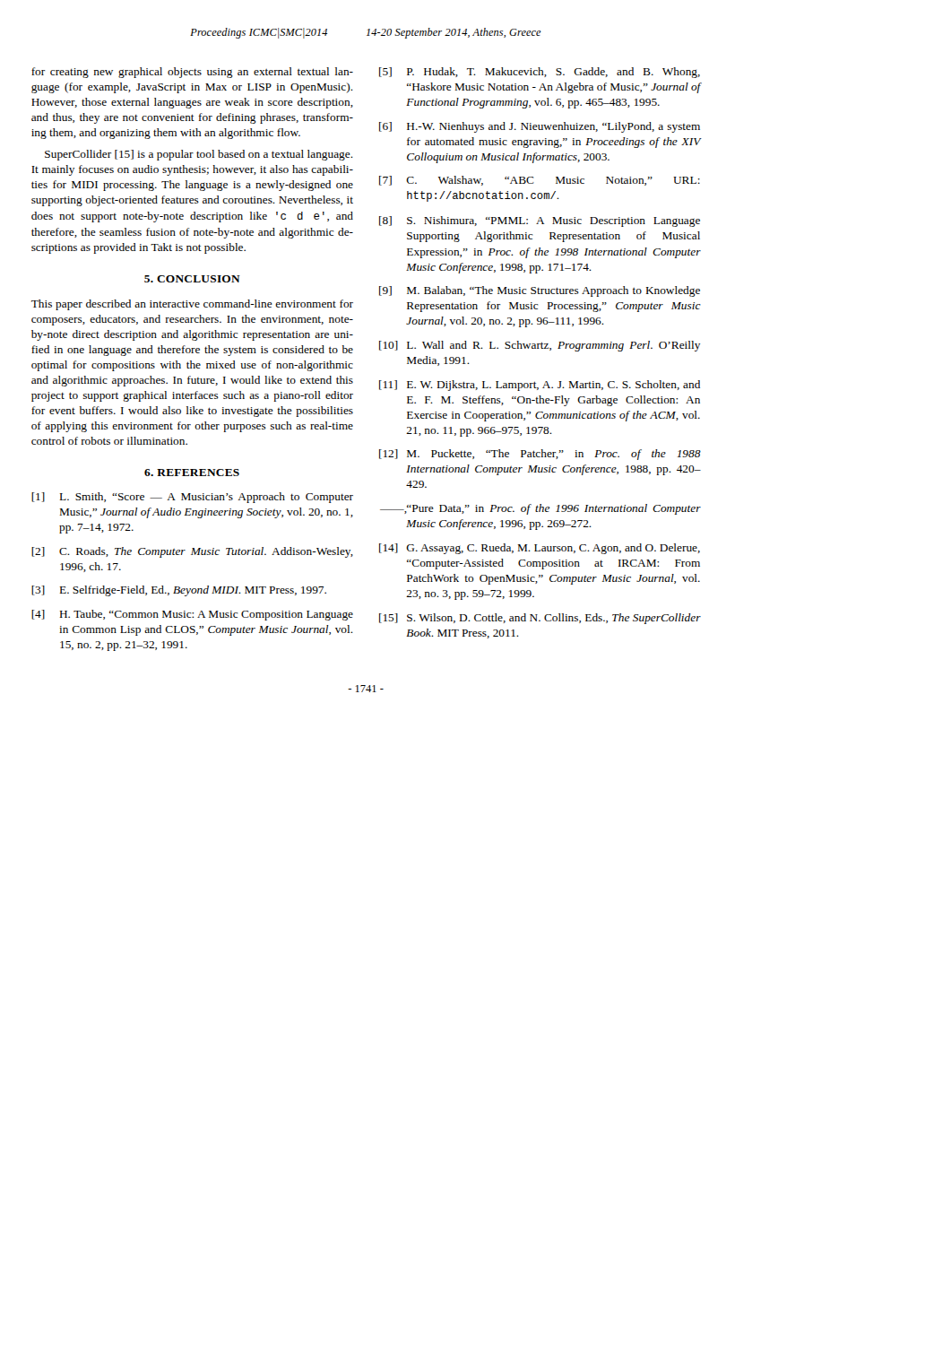Proceedings ICMC|SMC|2014 14-20 September 2014, Athens, Greece
for creating new graphical objects using an external textual language (for example, JavaScript in Max or LISP in OpenMusic). However, those external languages are weak in score description, and thus, they are not convenient for defining phrases, transforming them, and organizing them with an algorithmic flow.
SuperCollider [15] is a popular tool based on a textual language. It mainly focuses on audio synthesis; however, it also has capabilities for MIDI processing. The language is a newly-designed one supporting object-oriented features and coroutines. Nevertheless, it does not support note-by-note description like 'c d e', and therefore, the seamless fusion of note-by-note and algorithmic descriptions as provided in Takt is not possible.
5. Conclusion
This paper described an interactive command-line environment for composers, educators, and researchers. In the environment, note-by-note direct description and algorithmic representation are unified in one language and therefore the system is considered to be optimal for compositions with the mixed use of non-algorithmic and algorithmic approaches. In future, I would like to extend this project to support graphical interfaces such as a piano-roll editor for event buffers. I would also like to investigate the possibilities of applying this environment for other purposes such as real-time control of robots or illumination.
6. References
L. Smith, “Score — A Musician’s Approach to Computer Music,” Journal of Audio Engineering Society, vol. 20, no. 1, pp. 7–14, 1972.
C. Roads, The Computer Music Tutorial. Addison-Wesley, 1996, ch. 17.
E. Selfridge-Field, Ed., Beyond MIDI. MIT Press, 1997.
H. Taube, “Common Music: A Music Composition Language in Common Lisp and CLOS,” Computer Music Journal, vol. 15, no. 2, pp. 21–32, 1991.
P. Hudak, T. Makucevich, S. Gadde, and B. Whong, “Haskore Music Notation - An Algebra of Music,” Journal of Functional Programming, vol. 6, pp. 465–483, 1995.
H.-W. Nienhuys and J. Nieuwenhuizen, “LilyPond, a system for automated music engraving,” in Proceedings of the XIV Colloquium on Musical Informatics, 2003.
C. Walshaw, “ABC Music Notaion,” URL: http://abcnotation.com/.
S. Nishimura, “PMML: A Music Description Language Supporting Algorithmic Representation of Musical Expression,” in Proc. of the 1998 International Computer Music Conference, 1998, pp. 171–174.
M. Balaban, “The Music Structures Approach to Knowledge Representation for Music Processing,” Computer Music Journal, vol. 20, no. 2, pp. 96–111, 1996.
L. Wall and R. L. Schwartz, Programming Perl. O’Reilly Media, 1991.
E. W. Dijkstra, L. Lamport, A. J. Martin, C. S. Scholten, and E. F. M. Steffens, “On-the-Fly Garbage Collection: An Exercise in Cooperation,” Communications of the ACM, vol. 21, no. 11, pp. 966–975, 1978.
M. Puckette, “The Patcher,” in Proc. of the 1988 International Computer Music Conference, 1988, pp. 420–429.
“Pure Data,” in Proc. of the 1996 International Computer Music Conference, 1996, pp. 269–272.
G. Assayag, C. Rueda, M. Laurson, C. Agon, and O. Delerue, “Computer-Assisted Composition at IRCAM: From PatchWork to OpenMusic,” Computer Music Journal, vol. 23, no. 3, pp. 59–72, 1999.
S. Wilson, D. Cottle, and N. Collins, Eds., The SuperCollider Book. MIT Press, 2011.
- 1741 -